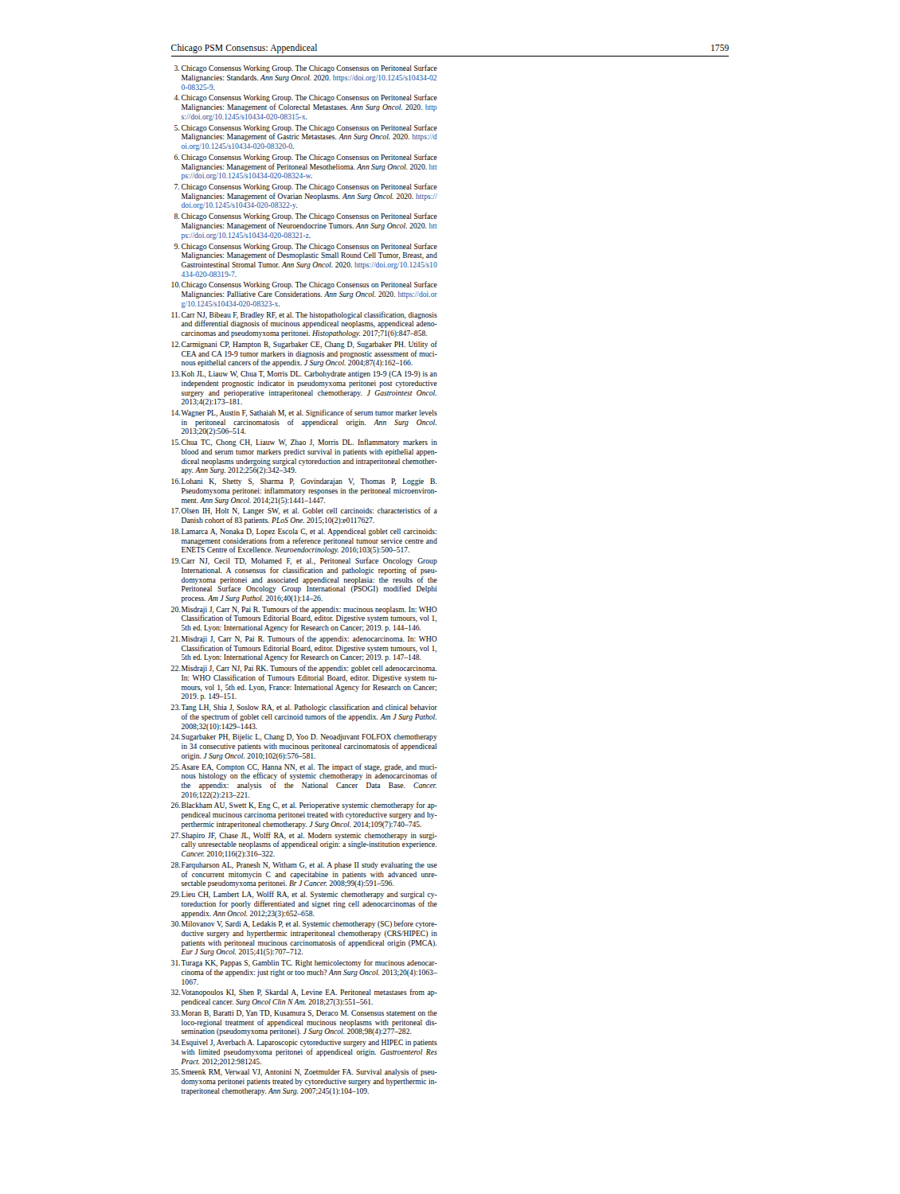Chicago PSM Consensus: Appendiceal 1759
Chicago Consensus Working Group. The Chicago Consensus on Peritoneal Surface Malignancies: Standards. Ann Surg Oncol. 2020. https://doi.org/10.1245/s10434-020-08325-9.
Chicago Consensus Working Group. The Chicago Consensus on Peritoneal Surface Malignancies: Management of Colorectal Metastases. Ann Surg Oncol. 2020. https://doi.org/10.1245/s10434-020-08315-x.
Chicago Consensus Working Group. The Chicago Consensus on Peritoneal Surface Malignancies: Management of Gastric Metastases. Ann Surg Oncol. 2020. https://doi.org/10.1245/s10434-020-08320-0.
Chicago Consensus Working Group. The Chicago Consensus on Peritoneal Surface Malignancies: Management of Peritoneal Mesothelioma. Ann Surg Oncol. 2020. https://doi.org/10.1245/s10434-020-08324-w.
Chicago Consensus Working Group. The Chicago Consensus on Peritoneal Surface Malignancies: Management of Ovarian Neoplasms. Ann Surg Oncol. 2020. https://doi.org/10.1245/s10434-020-08322-y.
Chicago Consensus Working Group. The Chicago Consensus on Peritoneal Surface Malignancies: Management of Neuroendocrine Tumors. Ann Surg Oncol. 2020. https://doi.org/10.1245/s10434-020-08321-z.
Chicago Consensus Working Group. The Chicago Consensus on Peritoneal Surface Malignancies: Management of Desmoplastic Small Round Cell Tumor, Breast, and Gastrointestinal Stromal Tumor. Ann Surg Oncol. 2020. https://doi.org/10.1245/s10434-020-08319-7.
Chicago Consensus Working Group. The Chicago Consensus on Peritoneal Surface Malignancies: Palliative Care Considerations. Ann Surg Oncol. 2020. https://doi.org/10.1245/s10434-020-08323-x.
Carr NJ, Bibeau F, Bradley RF, et al. The histopathological classification, diagnosis and differential diagnosis of mucinous appendiceal neoplasms, appendiceal adenocarcinomas and pseudomyxoma peritonei. Histopathology. 2017;71(6):847–858.
Carmignani CP, Hampton R, Sugarbaker CE, Chang D, Sugarbaker PH. Utility of CEA and CA 19-9 tumor markers in diagnosis and prognostic assessment of mucinous epithelial cancers of the appendix. J Surg Oncol. 2004;87(4):162–166.
Koh JL, Liauw W, Chua T, Morris DL. Carbohydrate antigen 19-9 (CA 19-9) is an independent prognostic indicator in pseudomyxoma peritonei post cytoreductive surgery and perioperative intraperitoneal chemotherapy. J Gastrointest Oncol. 2013;4(2):173–181.
Wagner PL, Austin F, Sathaiah M, et al. Significance of serum tumor marker levels in peritoneal carcinomatosis of appendiceal origin. Ann Surg Oncol. 2013;20(2):506–514.
Chua TC, Chong CH, Liauw W, Zhao J, Morris DL. Inflammatory markers in blood and serum tumor markers predict survival in patients with epithelial appendiceal neoplasms undergoing surgical cytoreduction and intraperitoneal chemotherapy. Ann Surg. 2012;256(2):342–349.
Lohani K, Shetty S, Sharma P, Govindarajan V, Thomas P, Loggie B. Pseudomyxoma peritonei: inflammatory responses in the peritoneal microenvironment. Ann Surg Oncol. 2014;21(5):1441–1447.
Olsen IH, Holt N, Langer SW, et al. Goblet cell carcinoids: characteristics of a Danish cohort of 83 patients. PLoS One. 2015;10(2):e0117627.
Lamarca A, Nonaka D, Lopez Escola C, et al. Appendiceal goblet cell carcinoids: management considerations from a reference peritoneal tumour service centre and ENETS Centre of Excellence. Neuroendocrinology. 2016;103(5):500–517.
Carr NJ, Cecil TD, Mohamed F, et al., Peritoneal Surface Oncology Group International. A consensus for classification and pathologic reporting of pseudomyxoma peritonei and associated appendiceal neoplasia: the results of the Peritoneal Surface Oncology Group International (PSOGI) modified Delphi process. Am J Surg Pathol. 2016;40(1):14–26.
Misdraji J, Carr N, Pai R. Tumours of the appendix: mucinous neoplasm. In: WHO Classification of Tumours Editorial Board, editor. Digestive system tumours, vol 1, 5th ed. Lyon: International Agency for Research on Cancer; 2019. p. 144–146.
Misdraji J, Carr N, Pai R. Tumours of the appendix: adenocarcinoma. In: WHO Classification of Tumours Editorial Board, editor. Digestive system tumours, vol 1, 5th ed. Lyon: International Agency for Research on Cancer; 2019. p. 147–148.
Misdraji J, Carr NJ, Pai RK. Tumours of the appendix: goblet cell adenocarcinoma. In: WHO Classification of Tumours Editorial Board, editor. Digestive system tumours, vol 1, 5th ed. Lyon, France: International Agency for Research on Cancer; 2019. p. 149–151.
Tang LH, Shia J, Soslow RA, et al. Pathologic classification and clinical behavior of the spectrum of goblet cell carcinoid tumors of the appendix. Am J Surg Pathol. 2008;32(10):1429–1443.
Sugarbaker PH, Bijelic L, Chang D, Yoo D. Neoadjuvant FOLFOX chemotherapy in 34 consecutive patients with mucinous peritoneal carcinomatosis of appendiceal origin. J Surg Oncol. 2010;102(6):576–581.
Asare EA, Compton CC, Hanna NN, et al. The impact of stage, grade, and mucinous histology on the efficacy of systemic chemotherapy in adenocarcinomas of the appendix: analysis of the National Cancer Data Base. Cancer. 2016;122(2):213–221.
Blackham AU, Swett K, Eng C, et al. Perioperative systemic chemotherapy for appendiceal mucinous carcinoma peritonei treated with cytoreductive surgery and hyperthermic intraperitoneal chemotherapy. J Surg Oncol. 2014;109(7):740–745.
Shapiro JF, Chase JL, Wolff RA, et al. Modern systemic chemotherapy in surgically unresectable neoplasms of appendiceal origin: a single-institution experience. Cancer. 2010;116(2):316–322.
Farquharson AL, Pranesh N, Witham G, et al. A phase II study evaluating the use of concurrent mitomycin C and capecitabine in patients with advanced unresectable pseudomyxoma peritonei. Br J Cancer. 2008;99(4):591–596.
Lieu CH, Lambert LA, Wolff RA, et al. Systemic chemotherapy and surgical cytoreduction for poorly differentiated and signet ring cell adenocarcinomas of the appendix. Ann Oncol. 2012;23(3):652–658.
Milovanov V, Sardi A, Ledakis P, et al. Systemic chemotherapy (SC) before cytoreductive surgery and hyperthermic intraperitoneal chemotherapy (CRS/HIPEC) in patients with peritoneal mucinous carcinomatosis of appendiceal origin (PMCA). Eur J Surg Oncol. 2015;41(5):707–712.
Turaga KK, Pappas S, Gamblin TC. Right hemicolectomy for mucinous adenocarcinoma of the appendix: just right or too much? Ann Surg Oncol. 2013;20(4):1063–1067.
Votanopoulos KI, Shen P, Skardal A, Levine EA. Peritoneal metastases from appendiceal cancer. Surg Oncol Clin N Am. 2018;27(3):551–561.
Moran B, Baratti D, Yan TD, Kusamura S, Deraco M. Consensus statement on the loco-regional treatment of appendiceal mucinous neoplasms with peritoneal dissemination (pseudomyxoma peritonei). J Surg Oncol. 2008;98(4):277–282.
Esquivel J, Averbach A. Laparoscopic cytoreductive surgery and HIPEC in patients with limited pseudomyxoma peritonei of appendiceal origin. Gastroenterol Res Pract. 2012;2012:981245.
Smeenk RM, Verwaal VJ, Antonini N, Zoetmulder FA. Survival analysis of pseudomyxoma peritonei patients treated by cytoreductive surgery and hyperthermic intraperitoneal chemotherapy. Ann Surg. 2007;245(1):104–109.